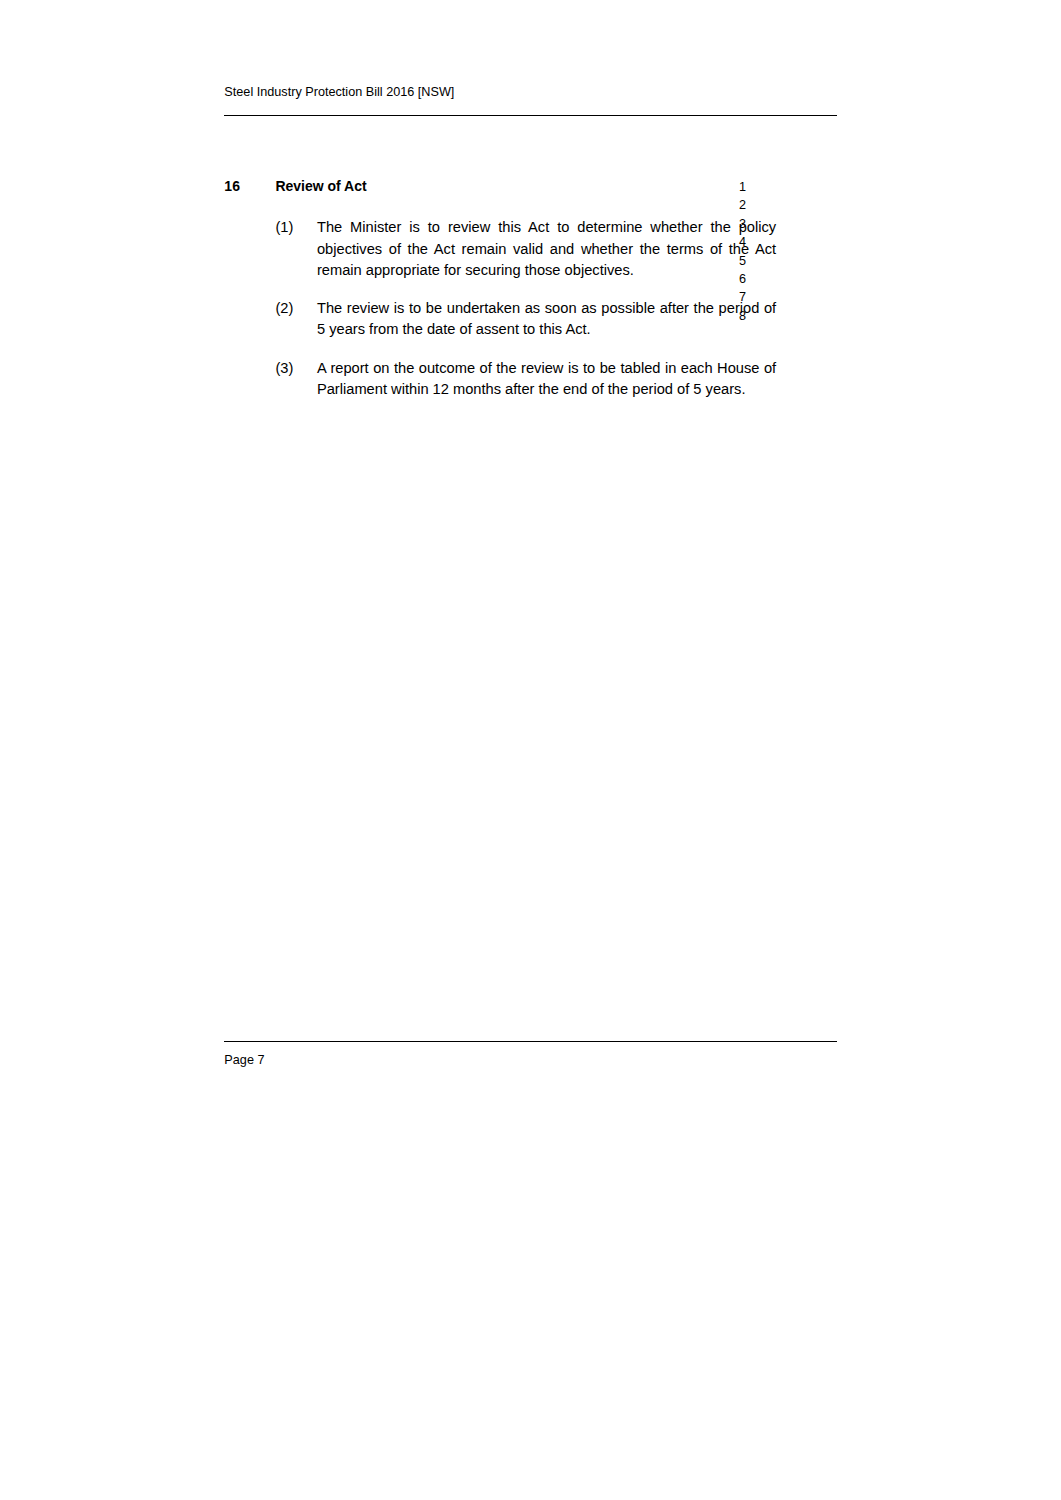Steel Industry Protection Bill 2016 [NSW]
1
2
3
4
5
6
7
8
16
Review of Act
(1)
The Minister is to review this Act to determine whether the policy objectives of the Act remain valid and whether the terms of the Act remain appropriate for securing those objectives.
(2)
The review is to be undertaken as soon as possible after the period of 5 years from the date of assent to this Act.
(3)
A report on the outcome of the review is to be tabled in each House of Parliament within 12 months after the end of the period of 5 years.
Page 7